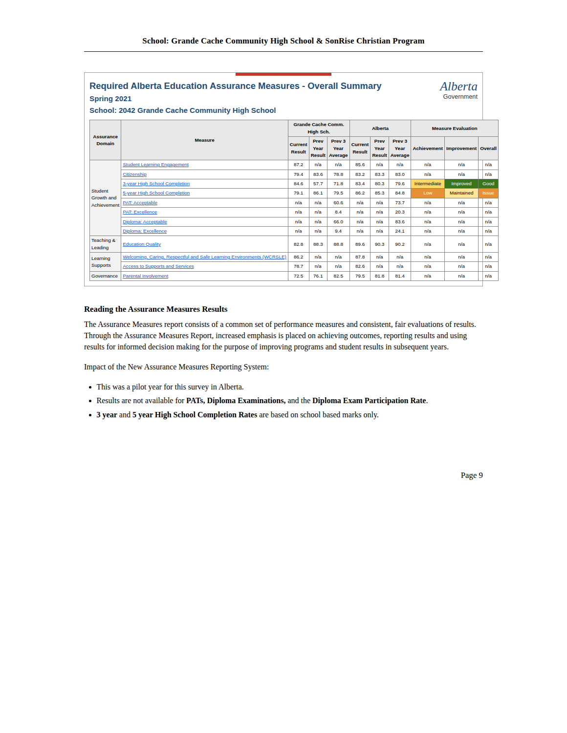School: Grande Cache Community High School & SonRise Christian Program
Required Alberta Education Assurance Measures - Overall Summary
Spring 2021
School: 2042 Grande Cache Community High School
Alberta
Government
| Assurance Domain | Measure | Grande Cache Comm. High Sch. | Alberta | Measure Evaluation |
| --- | --- | --- | --- | --- |
| Current Result | Prev Year Result | Prev 3 Year Average | Current Result | Prev Year Result | Prev 3 Year Average | Achievement | Improvement | Overall |
| Student Growth and Achievement | Student Learning Engagement | 87.2 | n/a | n/a | 85.6 | n/a | n/a | n/a | n/a | n/a |
| Citizenship | 79.4 | 83.6 | 78.8 | 83.2 | 83.3 | 83.0 | n/a | n/a | n/a |
| 3-year High School Completion | 84.6 | 57.7 | 71.8 | 83.4 | 80.3 | 79.6 | Intermediate | Improved | Good |
| 5-year High School Completion | 79.1 | 86.1 | 79.5 | 86.2 | 85.3 | 84.8 | Low | Maintained | Issue |
| PAT: Acceptable | n/a | n/a | 60.6 | n/a | n/a | 73.7 | n/a | n/a | n/a |
| PAT: Excellence | n/a | n/a | 8.4 | n/a | n/a | 20.3 | n/a | n/a | n/a |
| Diploma: Acceptable | n/a | n/a | 66.0 | n/a | n/a | 83.6 | n/a | n/a | n/a |
| Diploma: Excellence | n/a | n/a | 9.4 | n/a | n/a | 24.1 | n/a | n/a | n/a |
| Teaching & Leading | Education Quality | 82.8 | 88.3 | 88.8 | 89.6 | 90.3 | 90.2 | n/a | n/a | n/a |
| Learning Supports | Welcoming, Caring, Respectful and Safe Learning Environments (WCRSLE) | 86.2 | n/a | n/a | 87.8 | n/a | n/a | n/a | n/a | n/a |
| Access to Supports and Services | 78.7 | n/a | n/a | 82.6 | n/a | n/a | n/a | n/a | n/a |
| Governance | Parental Involvement | 72.5 | 76.1 | 82.5 | 79.5 | 81.8 | 81.4 | n/a | n/a | n/a |
Reading the Assurance Measures Results
The Assurance Measures report consists of a common set of performance measures and consistent, fair evaluations of results. Through the Assurance Measures Report, increased emphasis is placed on achieving outcomes, reporting results and using results for informed decision making for the purpose of improving programs and student results in subsequent years.
Impact of the New Assurance Measures Reporting System:
This was a pilot year for this survey in Alberta.
Results are not available for PATs, Diploma Examinations, and the Diploma Exam Participation Rate.
3 year and 5 year High School Completion Rates are based on school based marks only.
Page 9